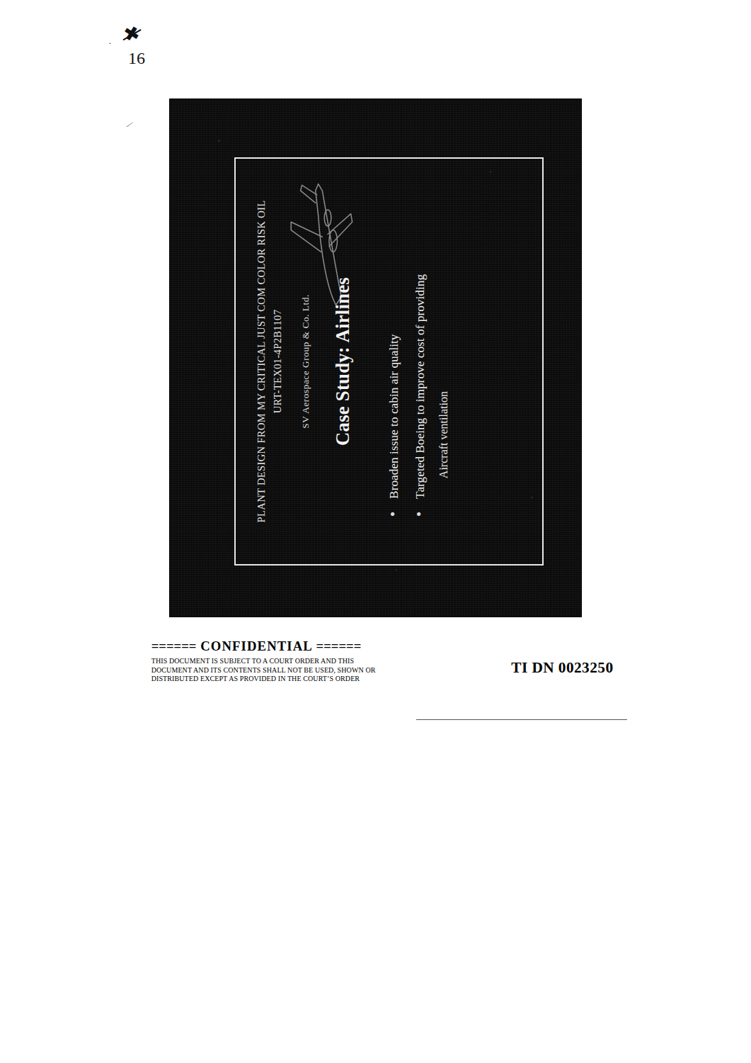✖ 16
· ⁄
Plant Design from My Critical Just Com Color Risk Oil URT-TEX01-4P2B1107
SV Aerospace Group & Co. Ltd.
Case Study: Airlines
Broaden issue to cabin air quality
Targeted Boeing to improve cost of providing
Aircraft ventilation
====== CONFIDENTIAL ======
This document is subject to a court order and this document and its contents shall not be used, shown or distributed except as provided in the court’s order
TI DN 0023250